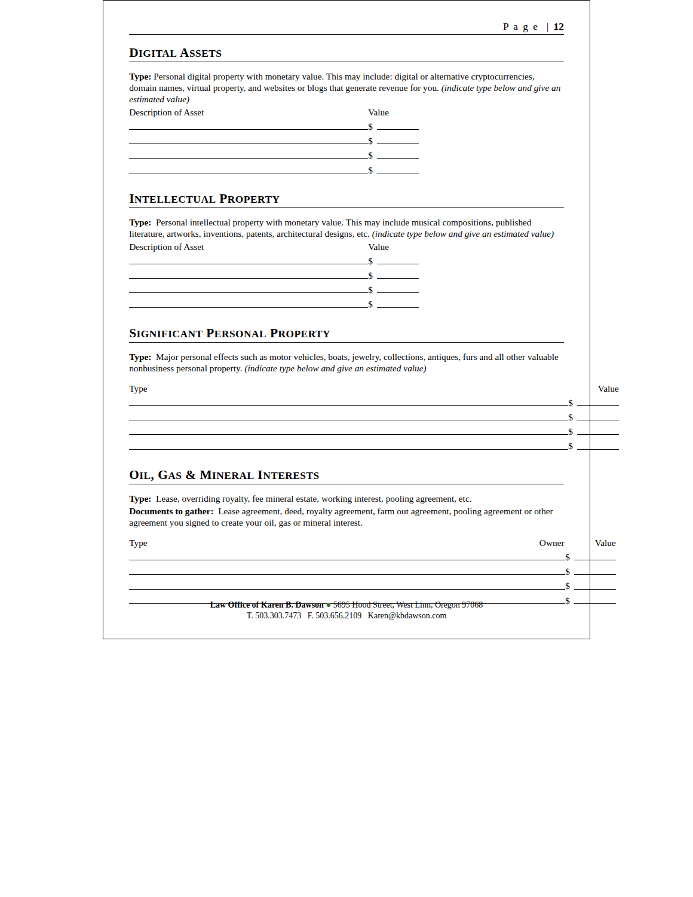P a g e | 12
DIGITAL ASSETS
Type: Personal digital property with monetary value. This may include: digital or alternative cryptocurrencies, domain names, virtual property, and websites or blogs that generate revenue for you. (indicate type below and give an estimated value)
| Description of Asset | Value |
| | $ |
| | $ |
| | $ |
| | $ |
INTELLECTUAL PROPERTY
Type: Personal intellectual property with monetary value. This may include musical compositions, published literature, artworks, inventions, patents, architectural designs, etc. (indicate type below and give an estimated value)
| Description of Asset | Value |
| | $ |
| | $ |
| | $ |
| | $ |
SIGNIFICANT PERSONAL PROPERTY
Type: Major personal effects such as motor vehicles, boats, jewelry, collections, antiques, furs and all other valuable nonbusiness personal property. (indicate type below and give an estimated value)
| Type | Value |
| | $ |
| | $ |
| | $ |
| | $ |
OIL, GAS & MINERAL INTERESTS
Type: Lease, overriding royalty, fee mineral estate, working interest, pooling agreement, etc.
Documents to gather: Lease agreement, deed, royalty agreement, farm out agreement, pooling agreement or other agreement you signed to create your oil, gas or mineral interest.
| Type | Owner | Value |
| | | $ |
| | | $ |
| | | $ |
| | | $ |
Law Office of Karen B. Dawson ● 5695 Hood Street, West Linn, Oregon 97068
T. 503.303.7473 F. 503.656.2109 Karen@kbdawson.com